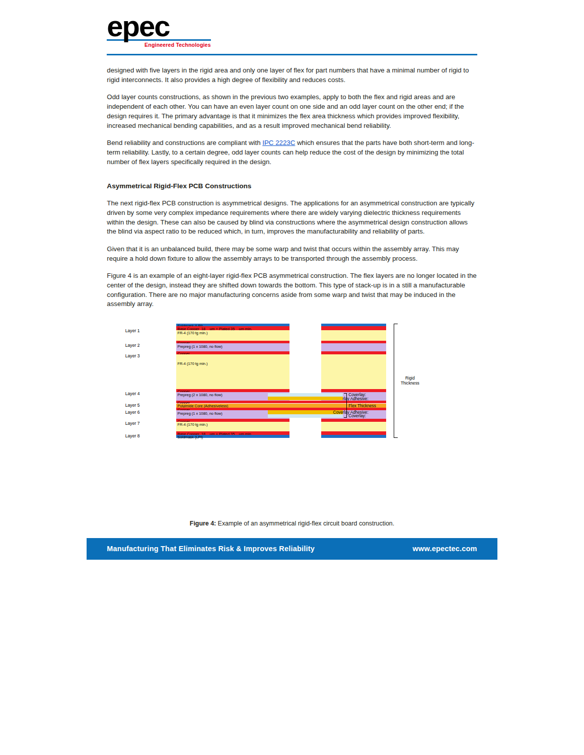epec
Engineered Technologies
designed with five layers in the rigid area and only one layer of flex for part numbers that have a minimal number of rigid to rigid interconnects. It also provides a high degree of flexibility and reduces costs.
Odd layer counts constructions, as shown in the previous two examples, apply to both the flex and rigid areas and are independent of each other. You can have an even layer count on one side and an odd layer count on the other end; if the design requires it. The primary advantage is that it minimizes the flex area thickness which provides improved flexibility, increased mechanical bending capabilities, and as a result improved mechanical bend reliability.
Bend reliability and constructions are compliant with IPC 2223C which ensures that the parts have both short-term and long-term reliability. Lastly, to a certain degree, odd layer counts can help reduce the cost of the design by minimizing the total number of flex layers specifically required in the design.
Asymmetrical Rigid-Flex PCB Constructions
The next rigid-flex PCB construction is asymmetrical designs. The applications for an asymmetrical construction are typically driven by some very complex impedance requirements where there are widely varying dielectric thickness requirements within the design. These can also be caused by blind via constructions where the asymmetrical design construction allows the blind via aspect ratio to be reduced which, in turn, improves the manufacturability and reliability of parts.
Given that it is an unbalanced build, there may be some warp and twist that occurs within the assembly array. This may require a hold down fixture to allow the assembly arrays to be transported through the assembly process.
Figure 4 is an example of an eight-layer rigid-flex PCB asymmetrical construction. The flex layers are no longer located in the center of the design, instead they are shifted down towards the bottom. This type of stack-up is in a still a manufacturable configuration. There are no major manufacturing concerns aside from some warp and twist that may be induced in the assembly array.
Layer 1
Soldmask (LPI)
Base Copper 18 um + Plated 35 um min.
FR-4 (170 tg min.)
Layer 2
Copper
Prepreg (1 x 1080, no flow)
Layer 3
Copper
FR-4 (170 tg min.)
Layer 4
Copper
Prepreg (2 x 1080, no flow)
Coverlay:
Coverlay Adhesive:
Layer 5
Copper
Polyimide Core (Adhesiveless)
Layer 6
Copper
Prepreg (1 x 1080, no flow)
Coverlay Adhesive:
Coverlay:
Layer 7
Copper
FR-4 (170 tg min.)
Layer 8
Base Copper 18 um + Plated 35 um min.
Soldmask (LPI)
Rigid
Thickness
Flex Thickness
Figure 4: Example of an asymmetrical rigid-flex circuit board construction.
Manufacturing That Eliminates Risk & Improves Reliability www.epectec.com